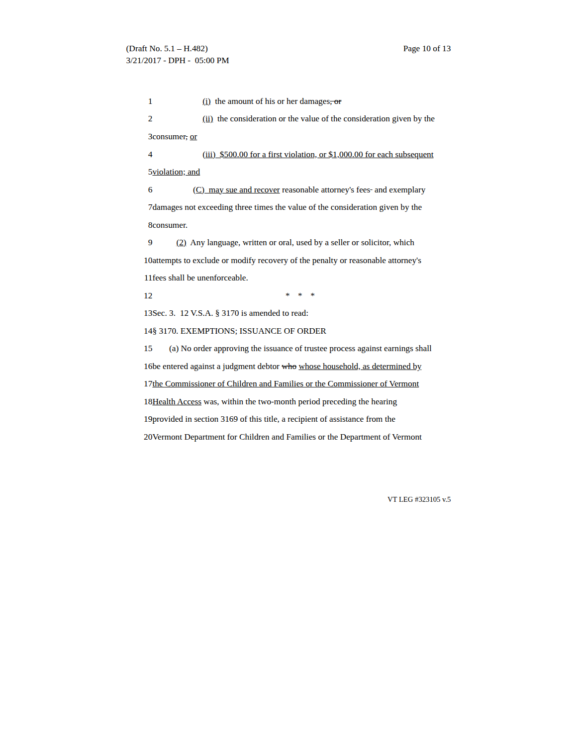(Draft No. 5.1 – H.482)
3/21/2017 - DPH - 05:00 PM
Page 10 of 13
| 1 | (i) the amount of his or her damages , or |
| 2 | (ii) the consideration or the value of the consideration given by the |
| 3 | consumer , or |
| 4 | (iii) $500.00 for a first violation, or $1,000.00 for each subsequent |
| 5 | violation; and |
| 6 | (C) may sue and recover reasonable attorney's fees and exemplary |
| 7 | damages not exceeding three times the value of the consideration given by the |
| 8 | consumer. |
| 9 | (2) Any language, written or oral, used by a seller or solicitor, which |
| 10 | attempts to exclude or modify recovery of the penalty or reasonable attorney's |
| 11 | fees shall be unenforceable. |
| 12 | * * * |
| 13 | Sec. 3. 12 V.S.A. § 3170 is amended to read: |
| 14 | § 3170. EXEMPTIONS; ISSUANCE OF ORDER |
| 15 | (a) No order approving the issuance of trustee process against earnings shall |
| 16 | be entered against a judgment debtor who whose household, as determined by |
| 17 | the Commissioner of Children and Families or the Commissioner of Vermont |
| 18 | Health Access was, within the two-month period preceding the hearing |
| 19 | provided in section 3169 of this title, a recipient of assistance from the |
| 20 | Vermont Department for Children and Families or the Department of Vermont |
VT LEG #323105 v.5